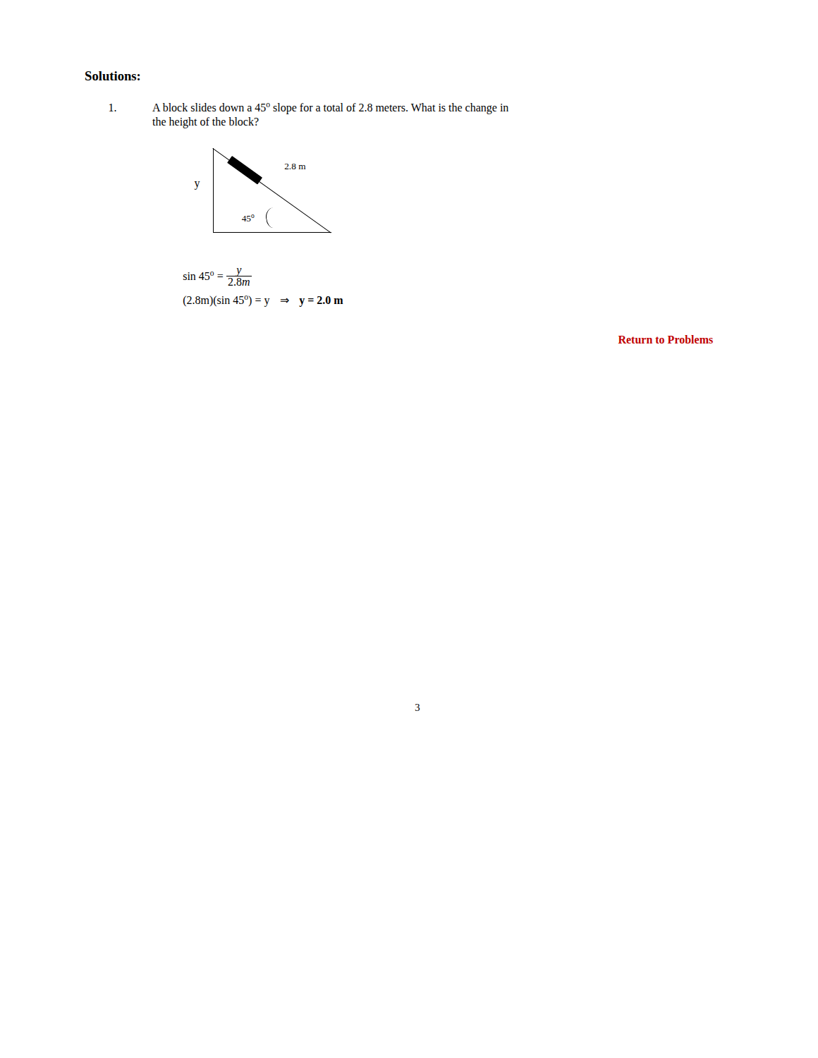Solutions:
1.
A block slides down a 45o slope for a total of 2.8 meters. What is the change in the height of the block?
y
2.8 m
45o
sin 45o = y 2.8m
(2.8m)(sin 45o) = y ⇒ y = 2.0 m
Return to Problems
3